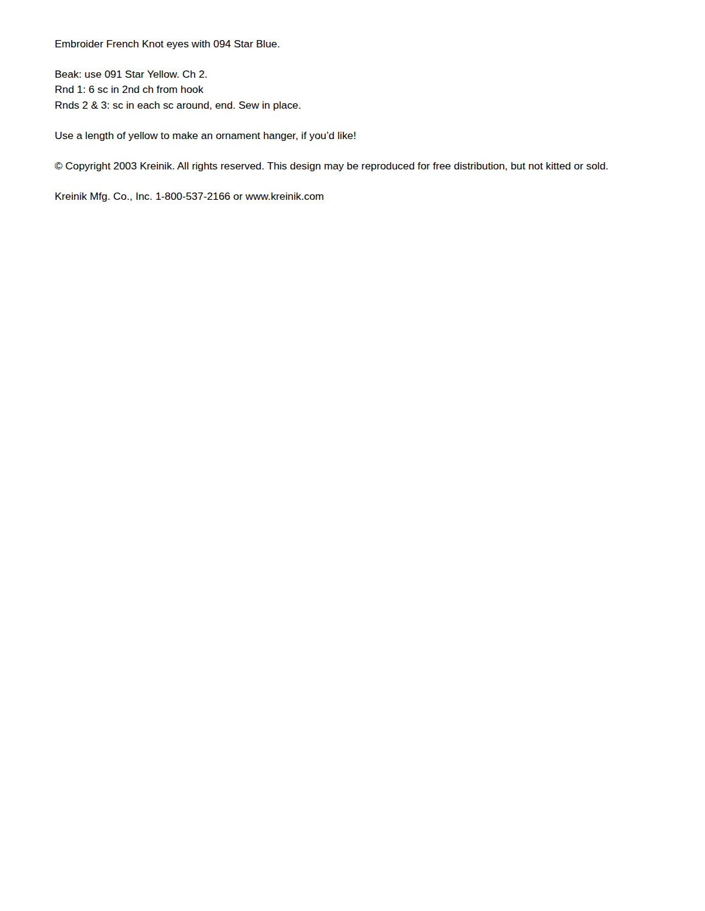Embroider French Knot eyes with 094 Star Blue.
Beak: use 091 Star Yellow. Ch 2.
Rnd 1: 6 sc in 2nd ch from hook
Rnds 2 & 3: sc in each sc around, end. Sew in place.
Use a length of yellow to make an ornament hanger, if you’d like!
© Copyright 2003 Kreinik. All rights reserved. This design may be reproduced for free distribution, but not kitted or sold.
Kreinik Mfg. Co., Inc. 1-800-537-2166 or www.kreinik.com